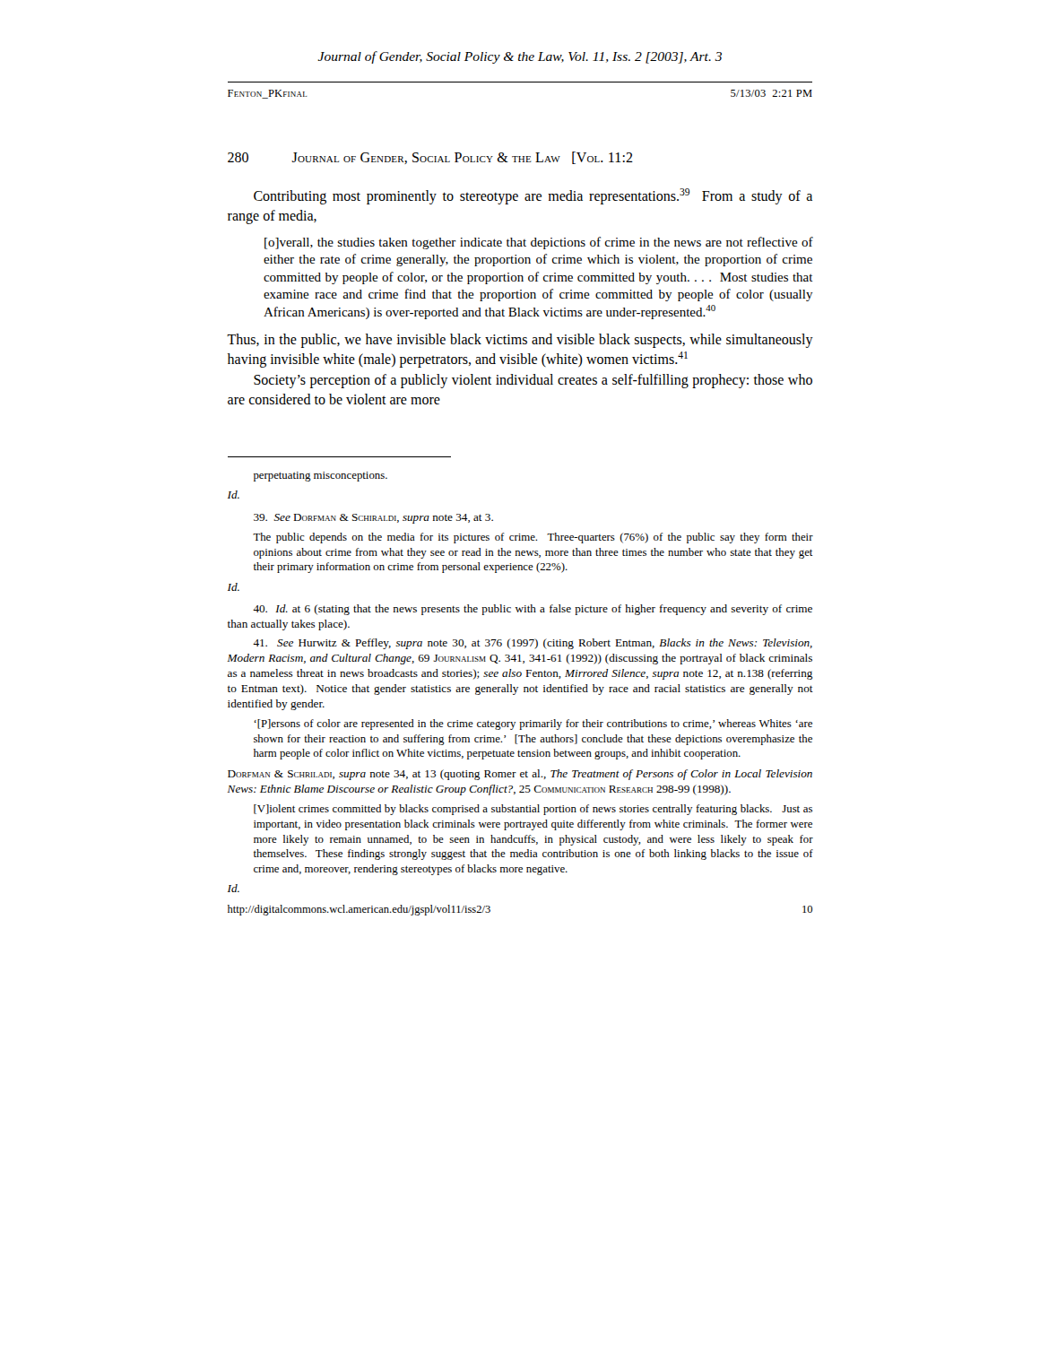Journal of Gender, Social Policy & the Law, Vol. 11, Iss. 2 [2003], Art. 3
Fenton_PKfinal 5/13/03 2:21 PM
280 Journal of Gender, Social Policy & the Law [Vol. 11:2
Contributing most prominently to stereotype are media representations.39 From a study of a range of media,
[o]verall, the studies taken together indicate that depictions of crime in the news are not reflective of either the rate of crime generally, the proportion of crime which is violent, the proportion of crime committed by people of color, or the proportion of crime committed by youth. . . . Most studies that examine race and crime find that the proportion of crime committed by people of color (usually African Americans) is over-reported and that Black victims are under-represented.40
Thus, in the public, we have invisible black victims and visible black suspects, while simultaneously having invisible white (male) perpetrators, and visible (white) women victims.41
Society’s perception of a publicly violent individual creates a self-fulfilling prophecy: those who are considered to be violent are more
perpetuating misconceptions.
Id.
39. See Dorfman & Schiraldi, supra note 34, at 3.
The public depends on the media for its pictures of crime. Three-quarters (76%) of the public say they form their opinions about crime from what they see or read in the news, more than three times the number who state that they get their primary information on crime from personal experience (22%).
Id.
40. Id. at 6 (stating that the news presents the public with a false picture of higher frequency and severity of crime than actually takes place).
41. See Hurwitz & Peffley, supra note 30, at 376 (1997) (citing Robert Entman, Blacks in the News: Television, Modern Racism, and Cultural Change, 69 Journalism Q. 341, 341-61 (1992)) (discussing the portrayal of black criminals as a nameless threat in news broadcasts and stories); see also Fenton, Mirrored Silence, supra note 12, at n.138 (referring to Entman text). Notice that gender statistics are generally not identified by race and racial statistics are generally not identified by gender.
‘[P]ersons of color are represented in the crime category primarily for their contributions to crime,’ whereas Whites ‘are shown for their reaction to and suffering from crime.’ [The authors] conclude that these depictions overemphasize the harm people of color inflict on White victims, perpetuate tension between groups, and inhibit cooperation.
Dorfman & Schriladi, supra note 34, at 13 (quoting Romer et al., The Treatment of Persons of Color in Local Television News: Ethnic Blame Discourse or Realistic Group Conflict?, 25 Communication Research 298-99 (1998)).
[V]iolent crimes committed by blacks comprised a substantial portion of news stories centrally featuring blacks. Just as important, in video presentation black criminals were portrayed quite differently from white criminals. The former were more likely to remain unnamed, to be seen in handcuffs, in physical custody, and were less likely to speak for themselves. These findings strongly suggest that the media contribution is one of both linking blacks to the issue of crime and, moreover, rendering stereotypes of blacks more negative.
Id.
http://digitalcommons.wcl.american.edu/jgspl/vol11/iss2/3 10